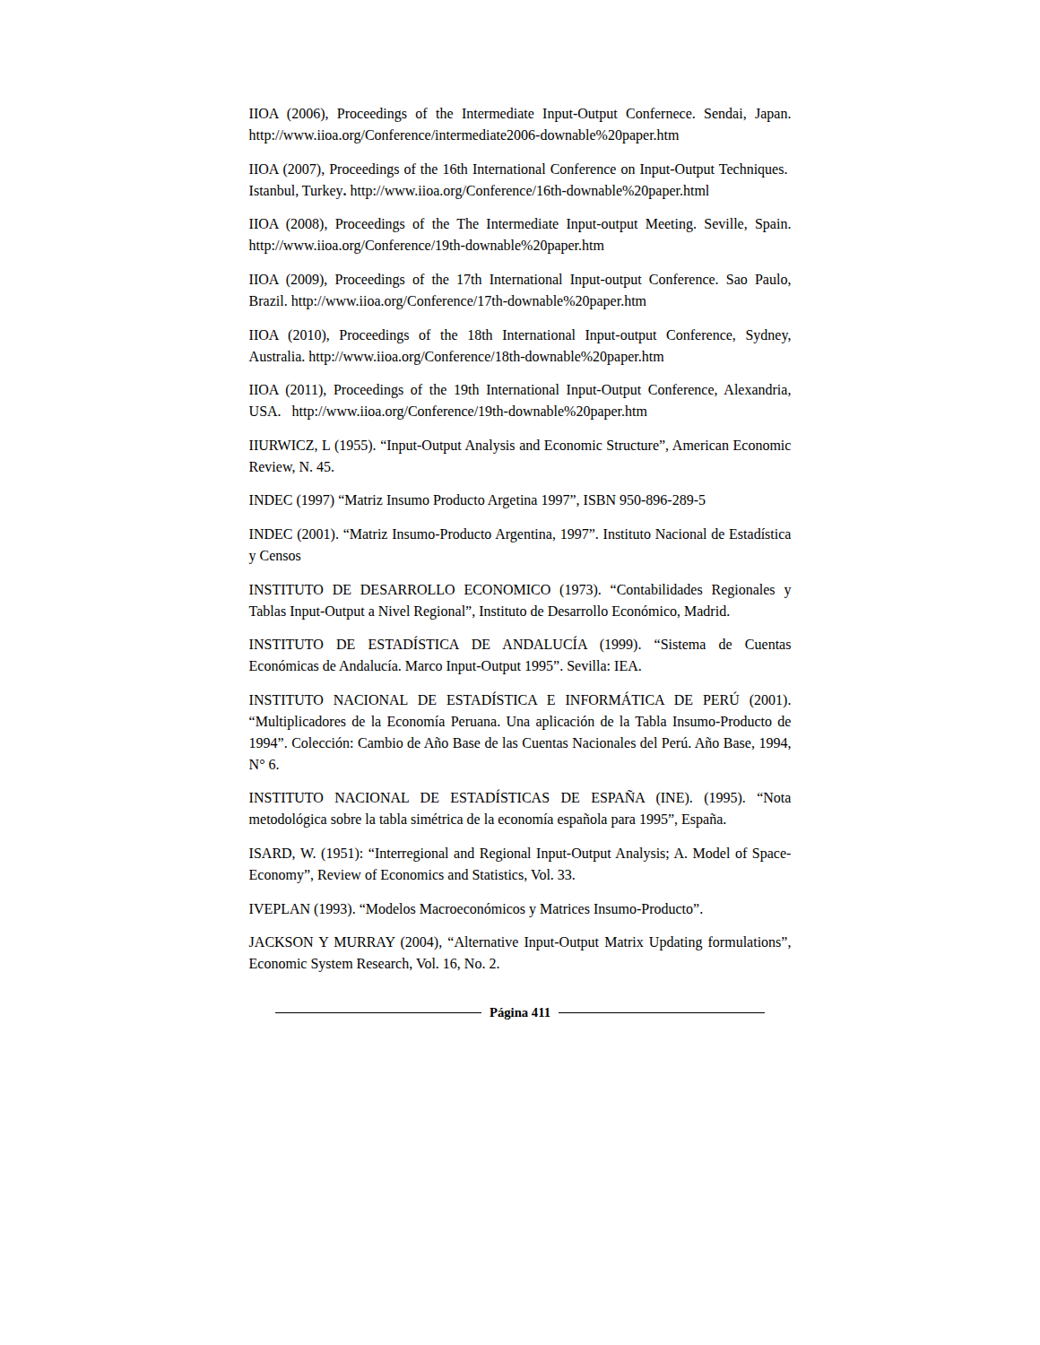IIOA (2006), Proceedings of the Intermediate Input-Output Confernece. Sendai, Japan. http://www.iioa.org/Conference/intermediate2006-downable%20paper.htm
IIOA (2007), Proceedings of the 16th International Conference on Input-Output Techniques. Istanbul, Turkey. http://www.iioa.org/Conference/16th-downable%20paper.html
IIOA (2008), Proceedings of the The Intermediate Input-output Meeting. Seville, Spain. http://www.iioa.org/Conference/19th-downable%20paper.htm
IIOA (2009), Proceedings of the 17th International Input-output Conference. Sao Paulo, Brazil. http://www.iioa.org/Conference/17th-downable%20paper.htm
IIOA (2010), Proceedings of the 18th International Input-output Conference, Sydney, Australia. http://www.iioa.org/Conference/18th-downable%20paper.htm
IIOA (2011), Proceedings of the 19th International Input-Output Conference, Alexandria, USA. http://www.iioa.org/Conference/19th-downable%20paper.htm
IIURWICZ, L (1955). “Input-Output Analysis and Economic Structure”, American Economic Review, N. 45.
INDEC (1997) “Matriz Insumo Producto Argetina 1997”, ISBN 950-896-289-5
INDEC (2001). “Matriz Insumo-Producto Argentina, 1997”. Instituto Nacional de Estadística y Censos
INSTITUTO DE DESARROLLO ECONOMICO (1973). “Contabilidades Regionales y Tablas Input-Output a Nivel Regional”, Instituto de Desarrollo Económico, Madrid.
INSTITUTO DE ESTADÍSTICA DE ANDALUCÍA (1999). “Sistema de Cuentas Económicas de Andalucía. Marco Input-Output 1995”. Sevilla: IEA.
INSTITUTO NACIONAL DE ESTADÍSTICA E INFORMÁTICA DE PERÚ (2001). “Multiplicadores de la Economía Peruana. Una aplicación de la Tabla Insumo-Producto de 1994”. Colección: Cambio de Año Base de las Cuentas Nacionales del Perú. Año Base, 1994, N° 6.
INSTITUTO NACIONAL DE ESTADÍSTICAS DE ESPAÑA (INE). (1995). “Nota metodológica sobre la tabla simétrica de la economía española para 1995”, España.
ISARD, W. (1951): “Interregional and Regional Input-Output Analysis; A. Model of Space-Economy”, Review of Economics and Statistics, Vol. 33.
IVEPLAN (1993). “Modelos Macroeconómicos y Matrices Insumo-Producto”.
JACKSON Y MURRAY (2004), “Alternative Input-Output Matrix Updating formulations”, Economic System Research, Vol. 16, No. 2.
Página 411